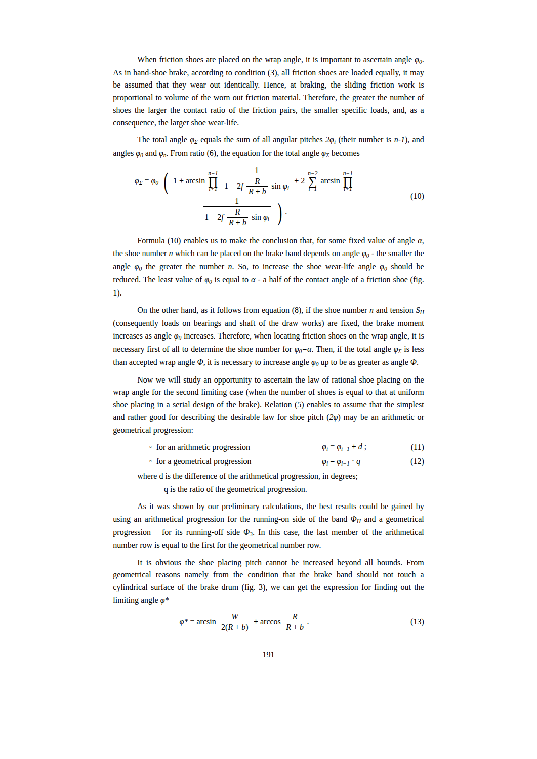When friction shoes are placed on the wrap angle, it is important to ascertain angle φ0. As in band-shoe brake, according to condition (3), all friction shoes are loaded equally, it may be assumed that they wear out identically. Hence, at braking, the sliding friction work is proportional to volume of the worn out friction material. Therefore, the greater the number of shoes the larger the contact ratio of the friction pairs, the smaller specific loads, and, as a consequence, the larger shoe wear-life.
The total angle φΣ equals the sum of all angular pitches 2φi (their number is n-1), and angles φ0 and φn. From ratio (6), the equation for the total angle φΣ becomes
φΣ = φ0 ( 1 + arcsin n−1∏i+1 11 − 2 f RR + b sin φi + 2 n−2∑i=1 arcsin n−1∏i+1 11 − 2 f RR + b sin φi ).
(10)
Formula (10) enables us to make the conclusion that, for some fixed value of angle α, the shoe number n which can be placed on the brake band depends on angle φ0 - the smaller the angle φ0 the greater the number n. So, to increase the shoe wear-life angle φ0 should be reduced. The least value of φ0 is equal to α - a half of the contact angle of a friction shoe (fig. 1).
On the other hand, as it follows from equation (8), if the shoe number n and tension SH (consequently loads on bearings and shaft of the draw works) are fixed, the brake moment increases as angle φ0 increases. Therefore, when locating friction shoes on the wrap angle, it is necessary first of all to determine the shoe number for φ0=α. Then, if the total angle φΣ is less than accepted wrap angle Φ, it is necessary to increase angle φ0 up to be as greater as angle Φ.
Now we will study an opportunity to ascertain the law of rational shoe placing on the wrap angle for the second limiting case (when the number of shoes is equal to that at uniform shoe placing in a serial design of the brake). Relation (5) enables to assume that the simplest and rather good for describing the desirable law for shoe pitch (2φ) may be an arithmetic or geometrical progression:
▫ for an arithmetic progression
φi = φi−1 + d ;
(11)
▫ for a geometrical progression
φi = φi−1 · q
(12)
where d is the difference of the arithmetical progression, in degrees;
q is the ratio of the geometrical progression.
As it was shown by our preliminary calculations, the best results could be gained by using an arithmetical progression for the running-on side of the band ΦH and a geometrical progression – for its running-off side Φ3. In this case, the last member of the arithmetical number row is equal to the first for the geometrical number row.
It is obvious the shoe placing pitch cannot be increased beyond all bounds. From geometrical reasons namely from the condition that the brake band should not touch a cylindrical surface of the brake drum (fig. 3), we can get the expression for finding out the limiting angle φ*
φ* = arcsin W 2(R + b) + arccos RR + b.
(13)
191